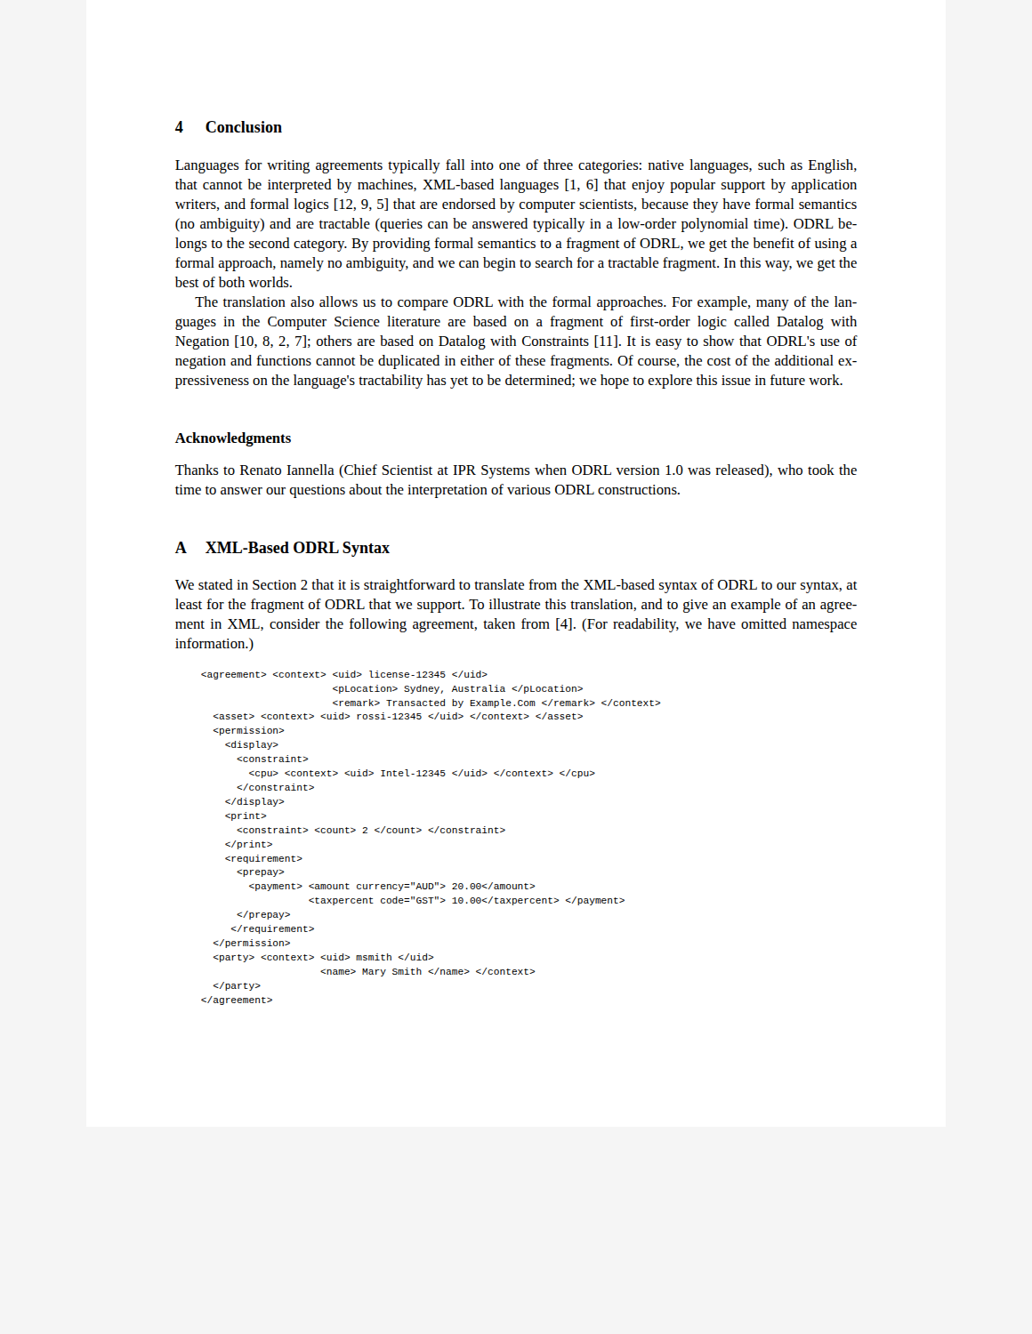4 Conclusion
Languages for writing agreements typically fall into one of three categories: native languages, such as English, that cannot be interpreted by machines, XML-based languages [1, 6] that enjoy popular support by application writers, and formal logics [12, 9, 5] that are endorsed by computer scientists, because they have formal semantics (no ambiguity) and are tractable (queries can be answered typically in a low-order polynomial time). ODRL belongs to the second category. By providing formal semantics to a fragment of ODRL, we get the benefit of using a formal approach, namely no ambiguity, and we can begin to search for a tractable fragment. In this way, we get the best of both worlds.
The translation also allows us to compare ODRL with the formal approaches. For example, many of the languages in the Computer Science literature are based on a fragment of first-order logic called Datalog with Negation [10, 8, 2, 7]; others are based on Datalog with Constraints [11]. It is easy to show that ODRL's use of negation and functions cannot be duplicated in either of these fragments. Of course, the cost of the additional expressiveness on the language's tractability has yet to be determined; we hope to explore this issue in future work.
Acknowledgments
Thanks to Renato Iannella (Chief Scientist at IPR Systems when ODRL version 1.0 was released), who took the time to answer our questions about the interpretation of various ODRL constructions.
AXML-Based ODRL Syntax
We stated in Section 2 that it is straightforward to translate from the XML-based syntax of ODRL to our syntax, at least for the fragment of ODRL that we support. To illustrate this translation, and to give an example of an agreement in XML, consider the following agreement, taken from [4]. (For readability, we have omitted namespace information.)
<agreement> <context> <uid> license-12345 </uid>
                      <pLocation> Sydney, Australia </pLocation>
                      <remark> Transacted by Example.Com </remark> </context>
  <asset> <context> <uid> rossi-12345 </uid> </context> </asset>
  <permission>
    <display>
      <constraint>
        <cpu> <context> <uid> Intel-12345 </uid> </context> </cpu>
      </constraint>
    </display>
    <print>
      <constraint> <count> 2 </count> </constraint>
    </print>
    <requirement>
      <prepay>
        <payment> <amount currency="AUD"> 20.00</amount>
                  <taxpercent code="GST"> 10.00</taxpercent> </payment>
      </prepay>
     </requirement>
  </permission>
  <party> <context> <uid> msmith </uid>
                    <name> Mary Smith </name> </context>
  </party>
</agreement>